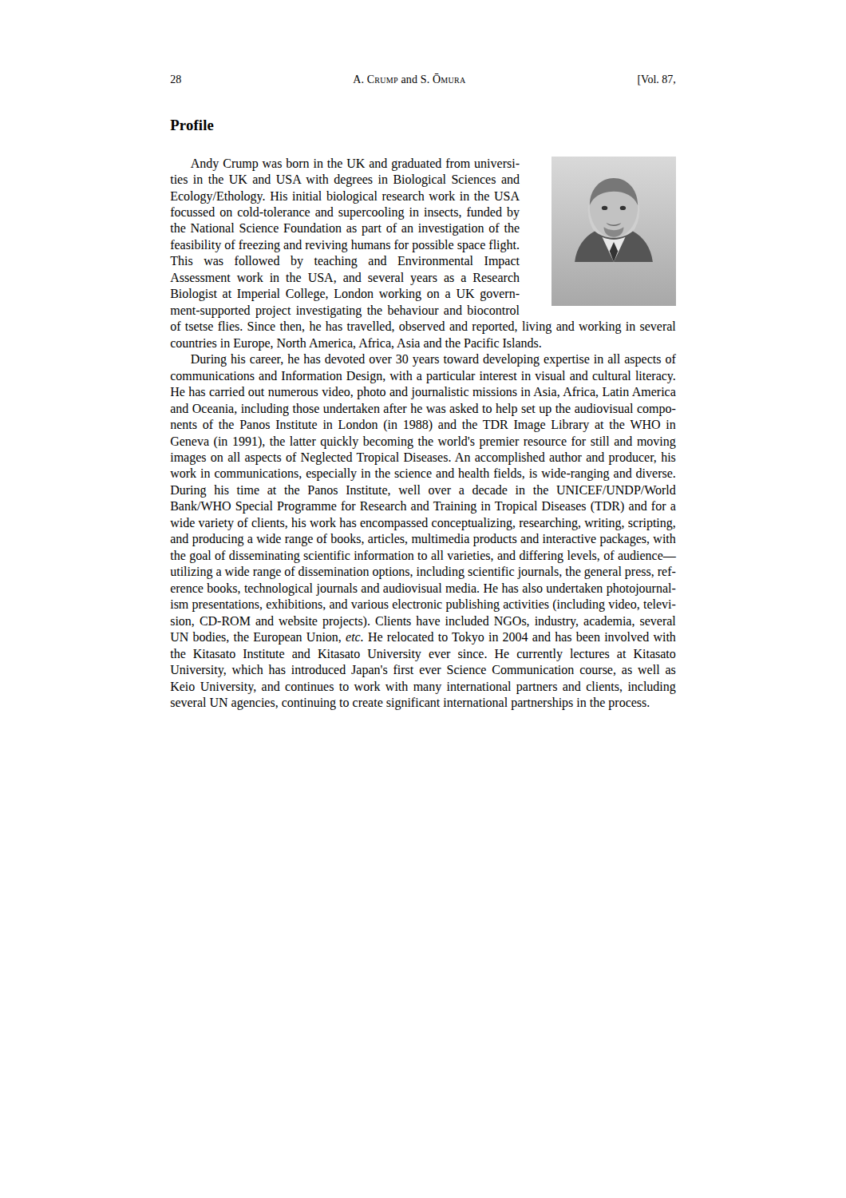28 A. Crump and S. Ōmura [Vol. 87,
Profile
Andy Crump was born in the UK and graduated from universities in the UK and USA with degrees in Biological Sciences and Ecology/Ethology. His initial biological research work in the USA focussed on cold-tolerance and supercooling in insects, funded by the National Science Foundation as part of an investigation of the feasibility of freezing and reviving humans for possible space flight. This was followed by teaching and Environmental Impact Assessment work in the USA, and several years as a Research Biologist at Imperial College, London working on a UK government-supported project investigating the behaviour and biocontrol of tsetse flies. Since then, he has travelled, observed and reported, living and working in several countries in Europe, North America, Africa, Asia and the Pacific Islands.
During his career, he has devoted over 30 years toward developing expertise in all aspects of communications and Information Design, with a particular interest in visual and cultural literacy. He has carried out numerous video, photo and journalistic missions in Asia, Africa, Latin America and Oceania, including those undertaken after he was asked to help set up the audiovisual components of the Panos Institute in London (in 1988) and the TDR Image Library at the WHO in Geneva (in 1991), the latter quickly becoming the world's premier resource for still and moving images on all aspects of Neglected Tropical Diseases. An accomplished author and producer, his work in communications, especially in the science and health fields, is wide-ranging and diverse. During his time at the Panos Institute, well over a decade in the UNICEF/UNDP/World Bank/WHO Special Programme for Research and Training in Tropical Diseases (TDR) and for a wide variety of clients, his work has encompassed conceptualizing, researching, writing, scripting, and producing a wide range of books, articles, multimedia products and interactive packages, with the goal of disseminating scientific information to all varieties, and differing levels, of audience—utilizing a wide range of dissemination options, including scientific journals, the general press, reference books, technological journals and audiovisual media. He has also undertaken photojournalism presentations, exhibitions, and various electronic publishing activities (including video, television, CD-ROM and website projects). Clients have included NGOs, industry, academia, several UN bodies, the European Union, etc. He relocated to Tokyo in 2004 and has been involved with the Kitasato Institute and Kitasato University ever since. He currently lectures at Kitasato University, which has introduced Japan's first ever Science Communication course, as well as Keio University, and continues to work with many international partners and clients, including several UN agencies, continuing to create significant international partnerships in the process.